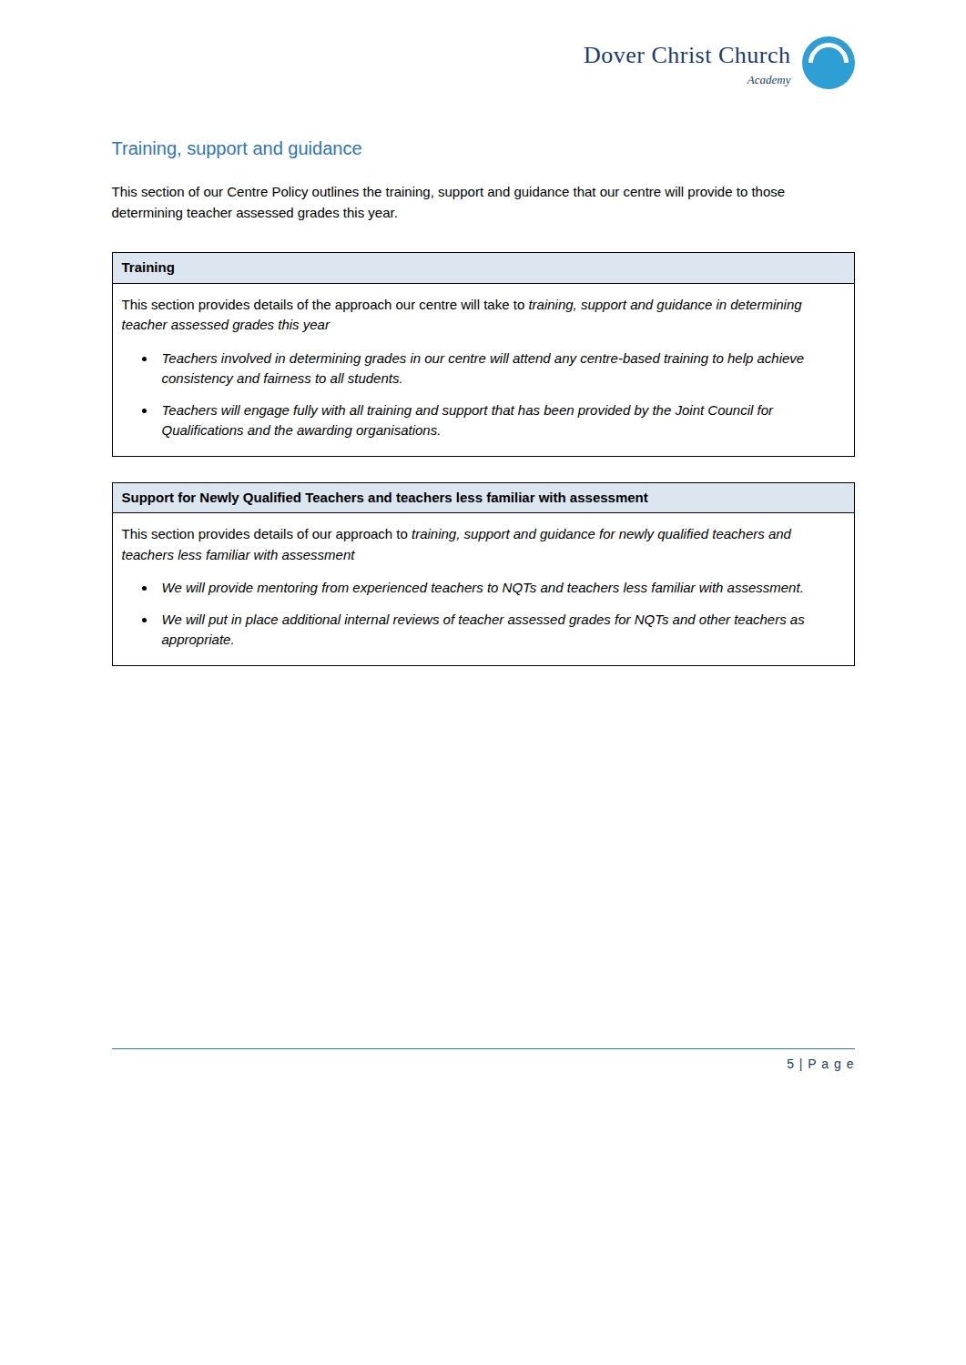Dover Christ Church
Academy
Training, support and guidance
This section of our Centre Policy outlines the training, support and guidance that our centre will provide to those determining teacher assessed grades this year.
Training
This section provides details of the approach our centre will take to training, support and guidance in determining teacher assessed grades this year
Teachers involved in determining grades in our centre will attend any centre-based training to help achieve consistency and fairness to all students.
Teachers will engage fully with all training and support that has been provided by the Joint Council for Qualifications and the awarding organisations.
Support for Newly Qualified Teachers and teachers less familiar with assessment
This section provides details of our approach to training, support and guidance for newly qualified teachers and teachers less familiar with assessment
We will provide mentoring from experienced teachers to NQTs and teachers less familiar with assessment.
We will put in place additional internal reviews of teacher assessed grades for NQTs and other teachers as appropriate.
5 | P a g e